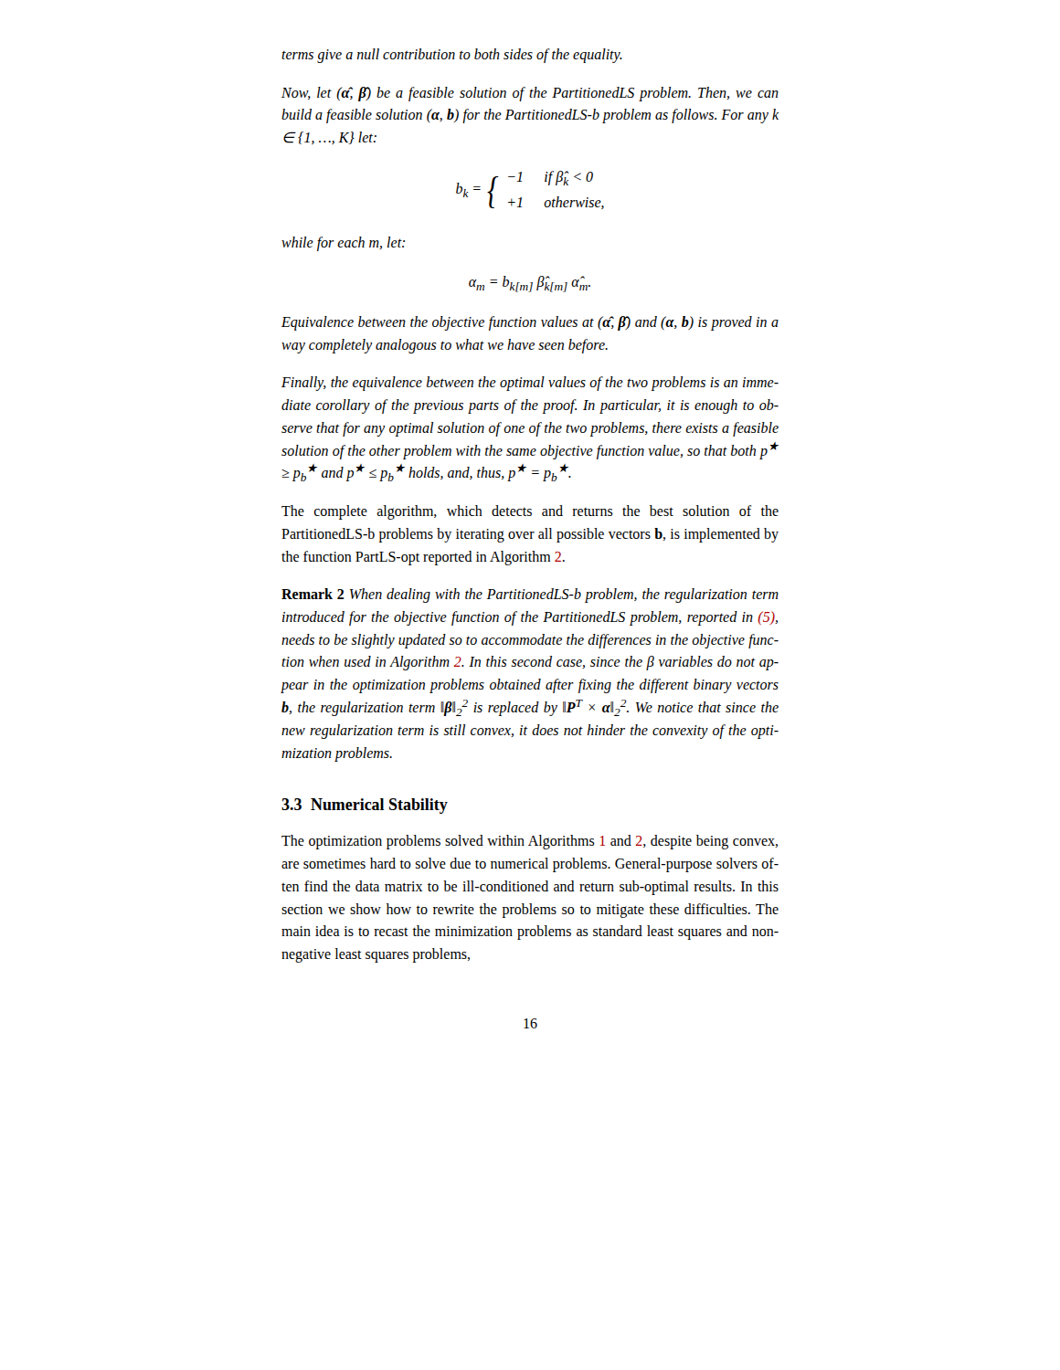terms give a null contribution to both sides of the equality.
Now, let (α̂, β̂) be a feasible solution of the PartitionedLS problem. Then, we can build a feasible solution (α, b) for the PartitionedLS-b problem as follows. For any k ∈ {1, …, K} let:
bk = { −1 if β̂k < 0 +1 otherwise,
while for each m, let:
αm = bk[m] β̂k[m] α̂m.
Equivalence between the objective function values at (α̂, β̂) and (α, b) is proved in a way completely analogous to what we have seen before.
Finally, the equivalence between the optimal values of the two problems is an immediate corollary of the previous parts of the proof. In particular, it is enough to observe that for any optimal solution of one of the two problems, there exists a feasible solution of the other problem with the same objective function value, so that both p★ ≥ pb★ and p★ ≤ pb★ holds, and, thus, p★ = pb★.
The complete algorithm, which detects and returns the best solution of the PartitionedLS-b problems by iterating over all possible vectors b, is implemented by the function PartLS-opt reported in Algorithm 2.
Remark 2 When dealing with the PartitionedLS-b problem, the regularization term introduced for the objective function of the PartitionedLS problem, reported in (5), needs to be slightly updated so to accommodate the differences in the objective function when used in Algorithm 2. In this second case, since the β variables do not appear in the optimization problems obtained after fixing the different binary vectors b, the regularization term ‖β‖22 is replaced by ‖PT × α‖22. We notice that since the new regularization term is still convex, it does not hinder the convexity of the optimization problems.
3.3 Numerical Stability
The optimization problems solved within Algorithms 1 and 2, despite being convex, are sometimes hard to solve due to numerical problems. General-purpose solvers often find the data matrix to be ill-conditioned and return sub-optimal results. In this section we show how to rewrite the problems so to mitigate these difficulties. The main idea is to recast the minimization problems as standard least squares and non-negative least squares problems,
16